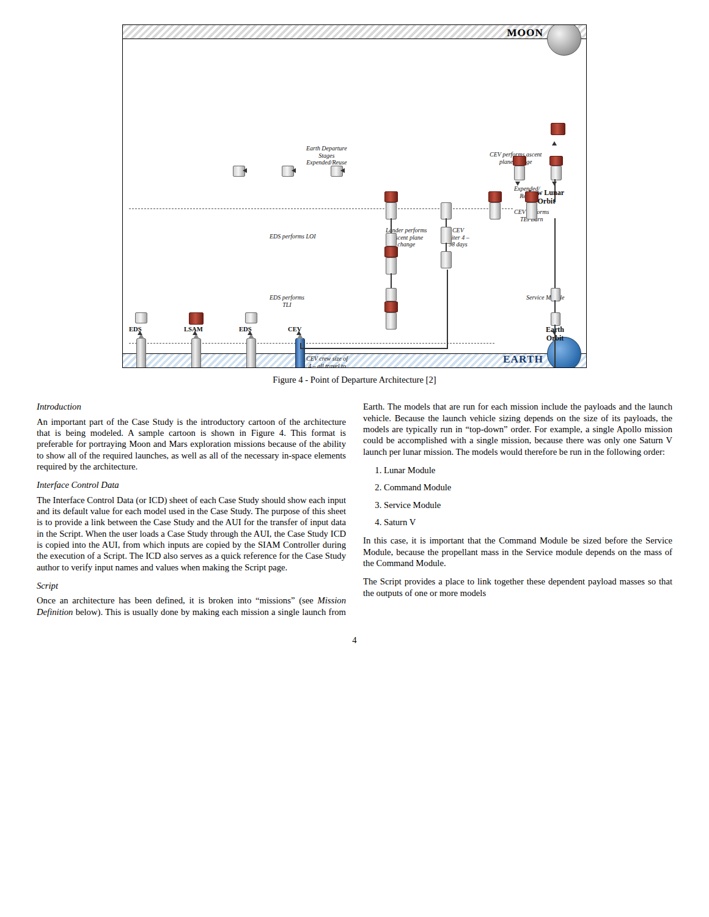MOON
EARTH
Low Lunar
Orbit
Earth
Orbit
Earth Departure
Stages
Expended/Reuse
CEV performs ascent
plane change
Expended/
Reuse
CEV performs
TEI Burn
Lander performs
descent plane
change
CEV
loiter 4 –
98 days
EDS performs LOI
EDS performs
TLI
Service Module
CEV crew size of
4 – all travel to
lunar surface
Direct Entry
Water Landing
Entry
capsule
Reused?
Continue
Missions
EDS
LSAM
EDS
CEV
Figure 4 - Point of Departure Architecture [2]
Introduction
An important part of the Case Study is the introductory cartoon of the architecture that is being modeled. A sample cartoon is shown in Figure 4. This format is preferable for portraying Moon and Mars exploration missions because of the ability to show all of the required launches, as well as all of the necessary in-space elements required by the architecture.
Interface Control Data
The Interface Control Data (or ICD) sheet of each Case Study should show each input and its default value for each model used in the Case Study. The purpose of this sheet is to provide a link between the Case Study and the AUI for the transfer of input data in the Script. When the user loads a Case Study through the AUI, the Case Study ICD is copied into the AUI, from which inputs are copied by the SIAM Controller during the execution of a Script. The ICD also serves as a quick reference for the Case Study author to verify input names and values when making the Script page.
Script
Once an architecture has been defined, it is broken into “missions” (see Mission Definition below). This is usually done by making each mission a single launch from Earth. The models that are run for each mission include the payloads and the launch vehicle. Because the launch vehicle sizing depends on the size of its payloads, the models are typically run in “top-down” order. For example, a single Apollo mission could be accomplished with a single mission, because there was only one Saturn V launch per lunar mission. The models would therefore be run in the following order:
Lunar Module
Command Module
Service Module
Saturn V
In this case, it is important that the Command Module be sized before the Service Module, because the propellant mass in the Service module depends on the mass of the Command Module.
The Script provides a place to link together these dependent payload masses so that the outputs of one or more models
4